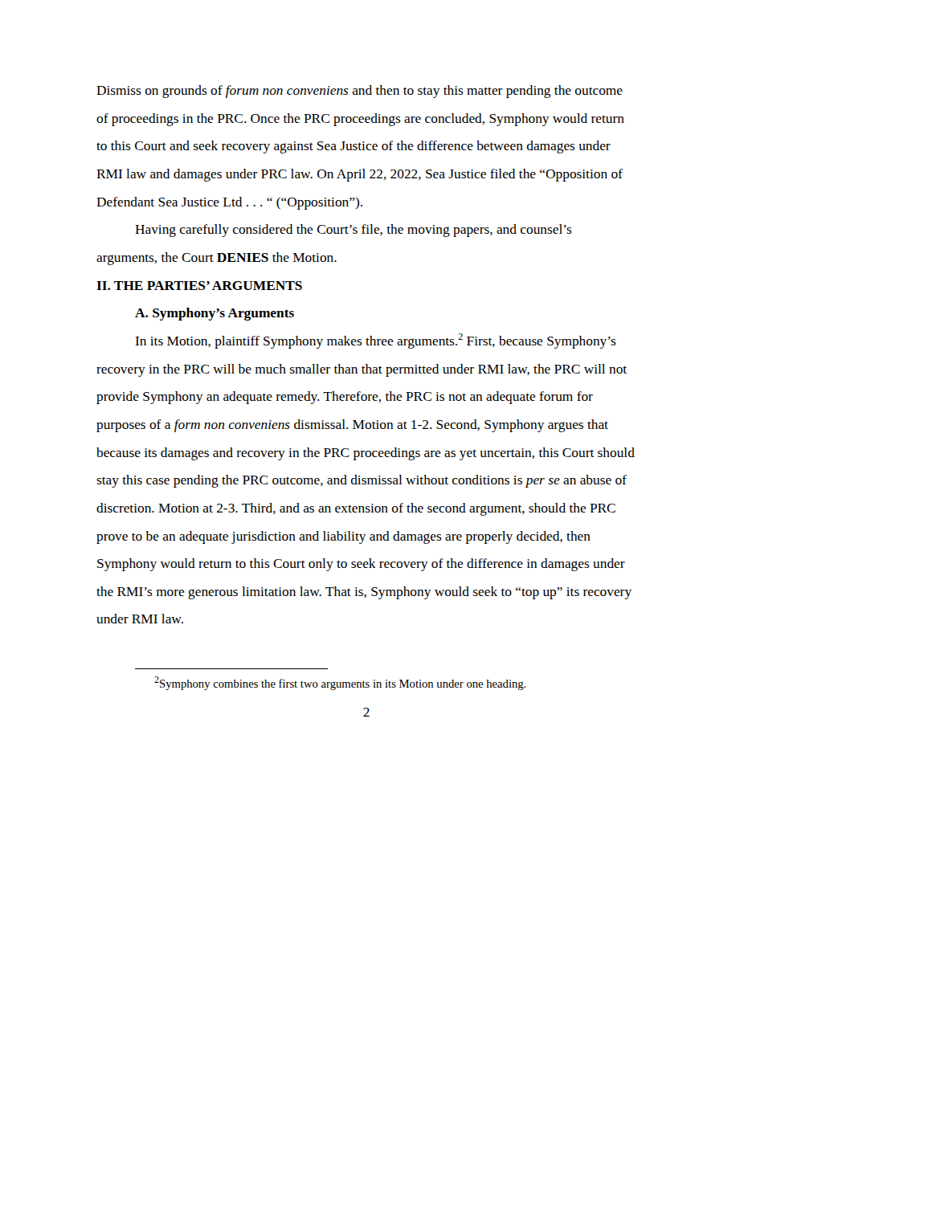Dismiss on grounds of forum non conveniens and then to stay this matter pending the outcome of proceedings in the PRC. Once the PRC proceedings are concluded, Symphony would return to this Court and seek recovery against Sea Justice of the difference between damages under RMI law and damages under PRC law. On April 22, 2022, Sea Justice filed the “Opposition of Defendant Sea Justice Ltd . . . “ (“Opposition”).
Having carefully considered the Court’s file, the moving papers, and counsel’s arguments, the Court DENIES the Motion.
II. THE PARTIES’ ARGUMENTS
A. Symphony’s Arguments
In its Motion, plaintiff Symphony makes three arguments.2 First, because Symphony’s recovery in the PRC will be much smaller than that permitted under RMI law, the PRC will not provide Symphony an adequate remedy. Therefore, the PRC is not an adequate forum for purposes of a form non conveniens dismissal. Motion at 1-2. Second, Symphony argues that because its damages and recovery in the PRC proceedings are as yet uncertain, this Court should stay this case pending the PRC outcome, and dismissal without conditions is per se an abuse of discretion. Motion at 2-3. Third, and as an extension of the second argument, should the PRC prove to be an adequate jurisdiction and liability and damages are properly decided, then Symphony would return to this Court only to seek recovery of the difference in damages under the RMI’s more generous limitation law. That is, Symphony would seek to “top up” its recovery under RMI law.
2Symphony combines the first two arguments in its Motion under one heading.
2